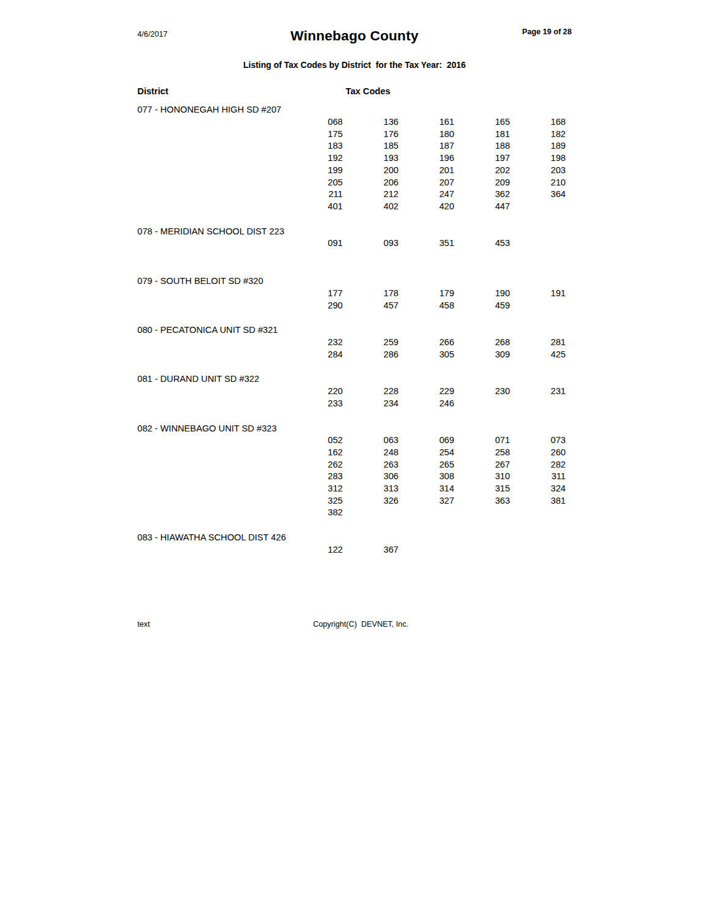4/6/2017
Page 19 of 28
Winnebago County
Listing of Tax Codes by District for the Tax Year: 2016
District Tax Codes
| 077 - HONONEGAH HIGH SD #207 | | | | | | |
| | 068 | 136 | 161 | 165 | 168 | |
| | 175 | 176 | 180 | 181 | 182 | |
| | 183 | 185 | 187 | 188 | 189 | |
| | 192 | 193 | 196 | 197 | 198 | |
| | 199 | 200 | 201 | 202 | 203 | |
| | 205 | 206 | 207 | 209 | 210 | |
| | 211 | 212 | 247 | 362 | 364 | |
| | 401 | 402 | 420 | 447 | | |
| 078 - MERIDIAN SCHOOL DIST 223 | | | | | | |
| | 091 | 093 | 351 | 453 | | |
| 079 - SOUTH BELOIT SD #320 | | | | | | |
| | 177 | 178 | 179 | 190 | 191 | |
| | 290 | 457 | 458 | 459 | | |
| 080 - PECATONICA UNIT SD #321 | | | | | | |
| | 232 | 259 | 266 | 268 | 281 | |
| | 284 | 286 | 305 | 309 | 425 | |
| 081 - DURAND UNIT SD #322 | | | | | | |
| | 220 | 228 | 229 | 230 | 231 | |
| | 233 | 234 | 246 | | | |
| 082 - WINNEBAGO UNIT SD #323 | | | | | | |
| | 052 | 063 | 069 | 071 | 073 | |
| | 162 | 248 | 254 | 258 | 260 | |
| | 262 | 263 | 265 | 267 | 282 | |
| | 283 | 306 | 308 | 310 | 311 | |
| | 312 | 313 | 314 | 315 | 324 | |
| | 325 | 326 | 327 | 363 | 381 | |
| | 382 | | | | | |
| 083 - HIAWATHA SCHOOL DIST 426 | | | | | | |
| | 122 | 367 | | | | |
text
Copyright(C) DEVNET, Inc.